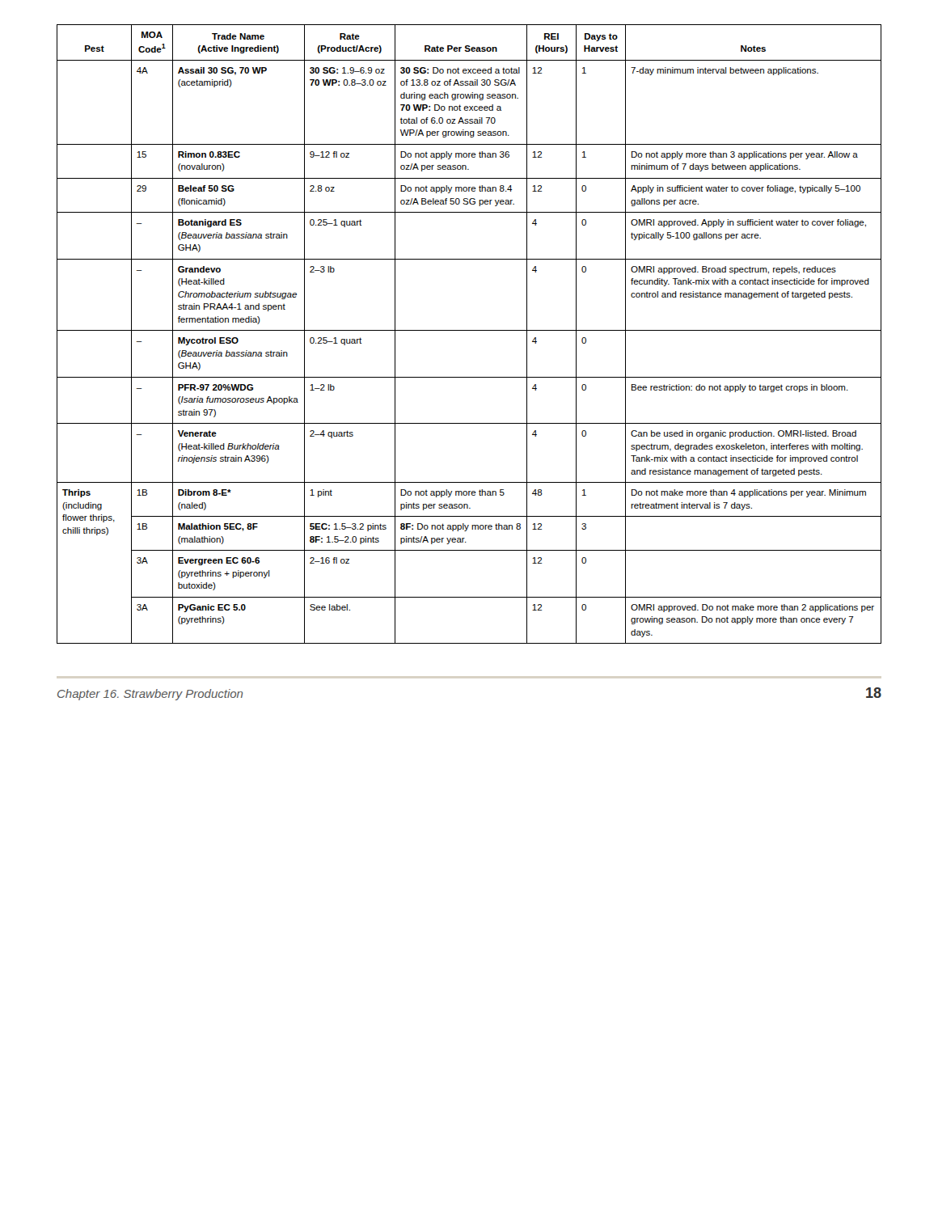| Pest | MOA Code 1 | Trade Name (Active Ingredient) | Rate (Product/Acre) | Rate Per Season | REI (Hours) | Days to Harvest | Notes |
| --- | --- | --- | --- | --- | --- | --- | --- |
| | 4A | Assail 30 SG, 70 WP (acetamiprid) | 30 SG: 1.9–6.9 oz 70 WP: 0.8–3.0 oz | 30 SG: Do not exceed a total of 13.8 oz of Assail 30 SG/A during each growing season. 70 WP: Do not exceed a total of 6.0 oz Assail 70 WP/A per growing season. | 12 | 1 | 7-day minimum interval between applications. |
| | 15 | Rimon 0.83EC (novaluron) | 9–12 fl oz | Do not apply more than 36 oz/A per season. | 12 | 1 | Do not apply more than 3 applications per year. Allow a minimum of 7 days between applications. |
| | 29 | Beleaf 50 SG (flonicamid) | 2.8 oz | Do not apply more than 8.4 oz/A Beleaf 50 SG per year. | 12 | 0 | Apply in sufficient water to cover foliage, typically 5–100 gallons per acre. |
| | – | Botanigard ES ( Beauveria bassiana strain GHA) | 0.25–1 quart | | 4 | 0 | OMRI approved. Apply in sufficient water to cover foliage, typically 5-100 gallons per acre. |
| | – | Grandevo (Heat-killed Chromobacterium subtsugae strain PRAA4-1 and spent fermentation media) | 2–3 lb | | 4 | 0 | OMRI approved. Broad spectrum, repels, reduces fecundity. Tank-mix with a contact insecticide for improved control and resistance management of targeted pests. |
| | – | Mycotrol ESO ( Beauveria bassiana strain GHA) | 0.25–1 quart | | 4 | 0 | |
| | – | PFR-97 20%WDG ( Isaria fumosoroseus Apopka strain 97) | 1–2 lb | | 4 | 0 | Bee restriction: do not apply to target crops in bloom. |
| | – | Venerate (Heat-killed Burkholderia rinojensis strain A396) | 2–4 quarts | | 4 | 0 | Can be used in organic production. OMRI-listed. Broad spectrum, degrades exoskeleton, interferes with molting. Tank-mix with a contact insecticide for improved control and resistance management of targeted pests. |
| Thrips (including flower thrips, chilli thrips) | 1B | Dibrom 8-E* (naled) | 1 pint | Do not apply more than 5 pints per season. | 48 | 1 | Do not make more than 4 applications per year. Minimum retreatment interval is 7 days. |
| 1B | Malathion 5EC, 8F (malathion) | 5EC: 1.5–3.2 pints 8F: 1.5–2.0 pints | 8F: Do not apply more than 8 pints/A per year. | 12 | 3 | |
| 3A | Evergreen EC 60-6 (pyrethrins + piperonyl butoxide) | 2–16 fl oz | | 12 | 0 | |
| 3A | PyGanic EC 5.0 (pyrethrins) | See label. | | 12 | 0 | OMRI approved. Do not make more than 2 applications per growing season. Do not apply more than once every 7 days. |
Chapter 16. Strawberry Production
18